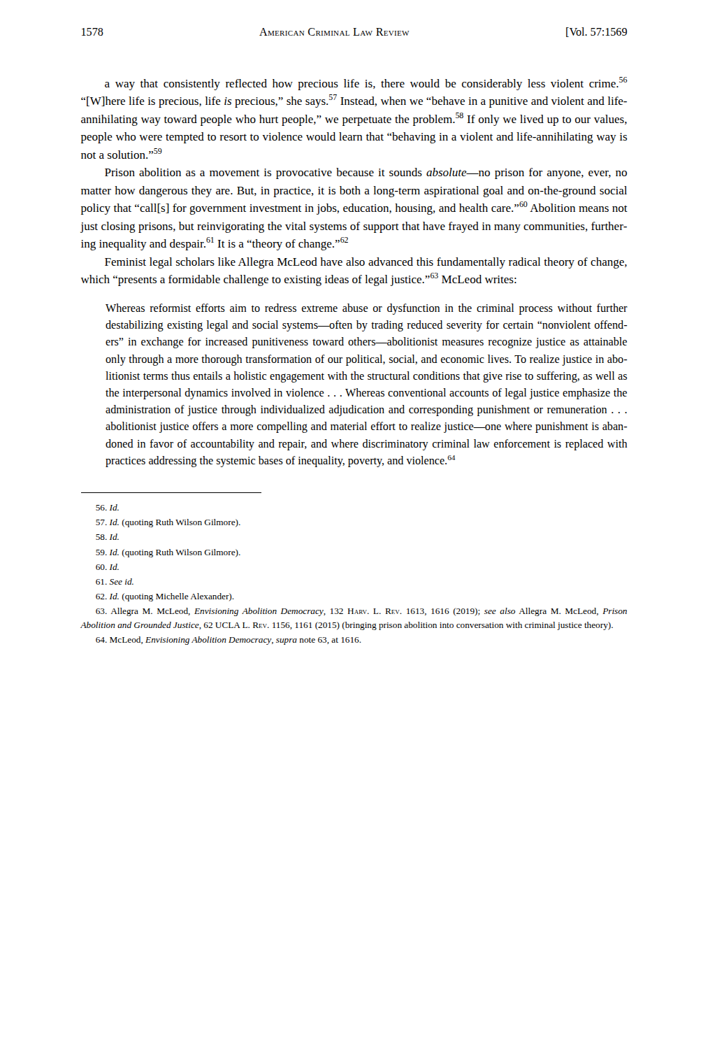1578 American Criminal Law Review [Vol. 57:1569
a way that consistently reflected how precious life is, there would be considerably less violent crime.56 “[W]here life is precious, life is precious,” she says.57 Instead, when we “behave in a punitive and violent and life-annihilating way toward people who hurt people,” we perpetuate the problem.58 If only we lived up to our values, people who were tempted to resort to violence would learn that “behaving in a violent and life-annihilating way is not a solution.”59
Prison abolition as a movement is provocative because it sounds absolute—no prison for anyone, ever, no matter how dangerous they are. But, in practice, it is both a long-term aspirational goal and on-the-ground social policy that “call[s] for government investment in jobs, education, housing, and health care.”60 Abolition means not just closing prisons, but reinvigorating the vital systems of support that have frayed in many communities, furthering inequality and despair.61 It is a “theory of change.”62
Feminist legal scholars like Allegra McLeod have also advanced this fundamentally radical theory of change, which “presents a formidable challenge to existing ideas of legal justice.”63 McLeod writes:
Whereas reformist efforts aim to redress extreme abuse or dysfunction in the criminal process without further destabilizing existing legal and social systems—often by trading reduced severity for certain “nonviolent offenders” in exchange for increased punitiveness toward others—abolitionist measures recognize justice as attainable only through a more thorough transformation of our political, social, and economic lives. To realize justice in abolitionist terms thus entails a holistic engagement with the structural conditions that give rise to suffering, as well as the interpersonal dynamics involved in violence . . . Whereas conventional accounts of legal justice emphasize the administration of justice through individualized adjudication and corresponding punishment or remuneration . . . abolitionist justice offers a more compelling and material effort to realize justice—one where punishment is abandoned in favor of accountability and repair, and where discriminatory criminal law enforcement is replaced with practices addressing the systemic bases of inequality, poverty, and violence.64
Id.
Id. (quoting Ruth Wilson Gilmore).
Id.
Id. (quoting Ruth Wilson Gilmore).
Id.
See id.
Id. (quoting Michelle Alexander).
Allegra M. McLeod, Envisioning Abolition Democracy, 132 Harv. L. Rev. 1613, 1616 (2019); see also Allegra M. McLeod, Prison Abolition and Grounded Justice, 62 UCLA L. Rev. 1156, 1161 (2015) (bringing prison abolition into conversation with criminal justice theory).
McLeod, Envisioning Abolition Democracy, supra note 63, at 1616.